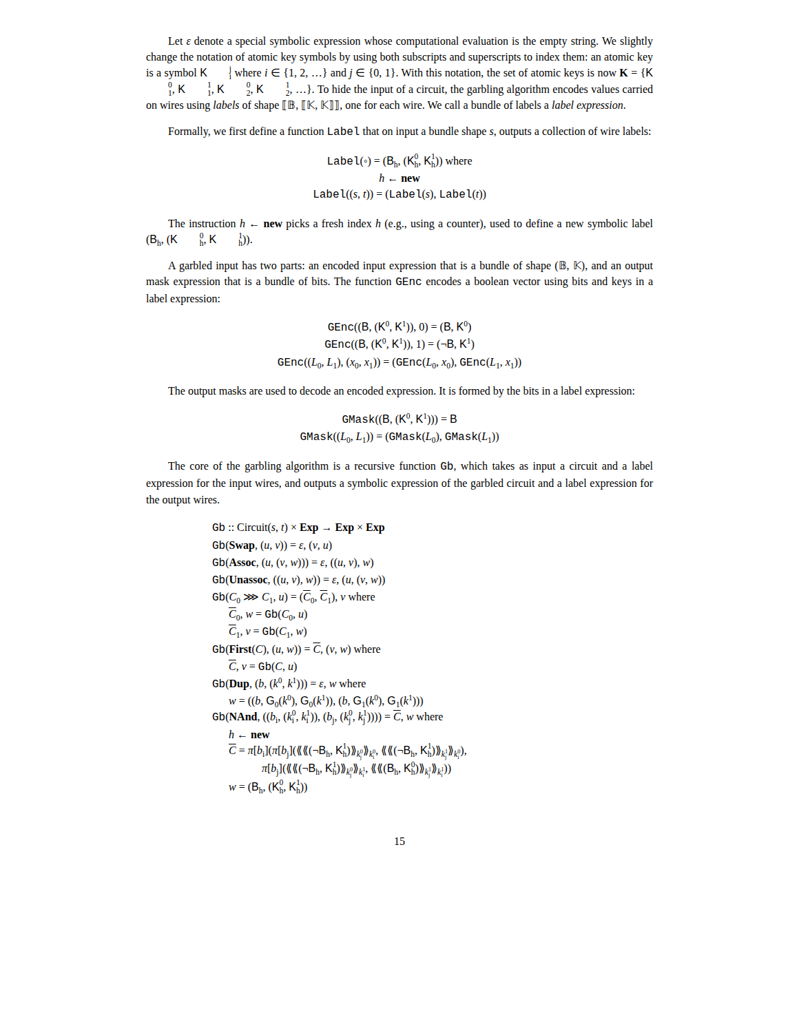Let ε denote a special symbolic expression whose computational evaluation is the empty string. We slightly change the notation of atomic key symbols by using both subscripts and superscripts to index them: an atomic key is a symbol Kji where i ∈ {1, 2, …} and j ∈ {0, 1}. With this notation, the set of atomic keys is now K = {K 01, K 11, K 02, K 12, …}. To hide the input of a circuit, the garbling algorithm encodes values carried on wires using labels of shape ⟦𝔹, ⟦𝕂, 𝕂⟧⟧, one for each wire. We call a bundle of labels a label expression.
Formally, we first define a function Label that on input a bundle shape s, outputs a collection of wire labels:
Label(◦) = (Bh, (K 0h, K 1h)) where h ← new Label((s, t)) = (Label(s), Label(t))
The instruction h ← new picks a fresh index h (e.g., using a counter), used to define a new symbolic label (Bh, (K 0h, K 1h)).
A garbled input has two parts: an encoded input expression that is a bundle of shape (𝔹, 𝕂), and an output mask expression that is a bundle of bits. The function GEnc encodes a boolean vector using bits and keys in a label expression:
GEnc((B, (K0, K1)), 0) = (B, K0) GEnc((B, (K0, K1)), 1) = (¬B, K1) GEnc((L0, L1), (x0, x1)) = (GEnc(L0, x0), GEnc(L1, x1))
The output masks are used to decode an encoded expression. It is formed by the bits in a label expression:
GMask((B, (K0, K1))) = B GMask((L0, L1)) = (GMask(L0), GMask(L1))
The core of the garbling algorithm is a recursive function Gb, which takes as input a circuit and a label expression for the input wires, and outputs a symbolic expression of the garbled circuit and a label expression for the output wires.
Gb :: Circuit(s, t) × Exp → Exp × Exp Gb(Swap, (u, v)) = ε, (v, u) Gb(Assoc, (u, (v, w))) = ε, ((u, v), w) Gb(Unassoc, ((u, v), w)) = ε, (u, (v, w)) Gb(C0 ⋙ C1, u) = (C0, C1), v where C0, w = Gb(C0, u) C1, v = Gb(C1, w) Gb(First(C), (u, w)) = C, (v, w) where C, v = Gb(C, u) Gb(Dup, (b, (k0, k1))) = ε, w where w = ((b, G0(k0), G0(k1)), (b, G1(k0), G1(k1))) Gb(NAnd, ((bi, (k 0i, k 1i)), (bj, (k 0j, k 1j)))) = C, w where h ← new C = π[bi](π[bj](⟪⟪(¬Bh, K 1h)⟫k 0j⟫k 0i, ⟪⟪(¬Bh, K 1h)⟫k 1j⟫k 0i), π[bj](⟪⟪(¬Bh, K 1h)⟫k 0j⟫k 1i, ⟪⟪(Bh, K 0h)⟫k 1j⟫k 1i)) w = (Bh, (K 0h, K 1h))
15